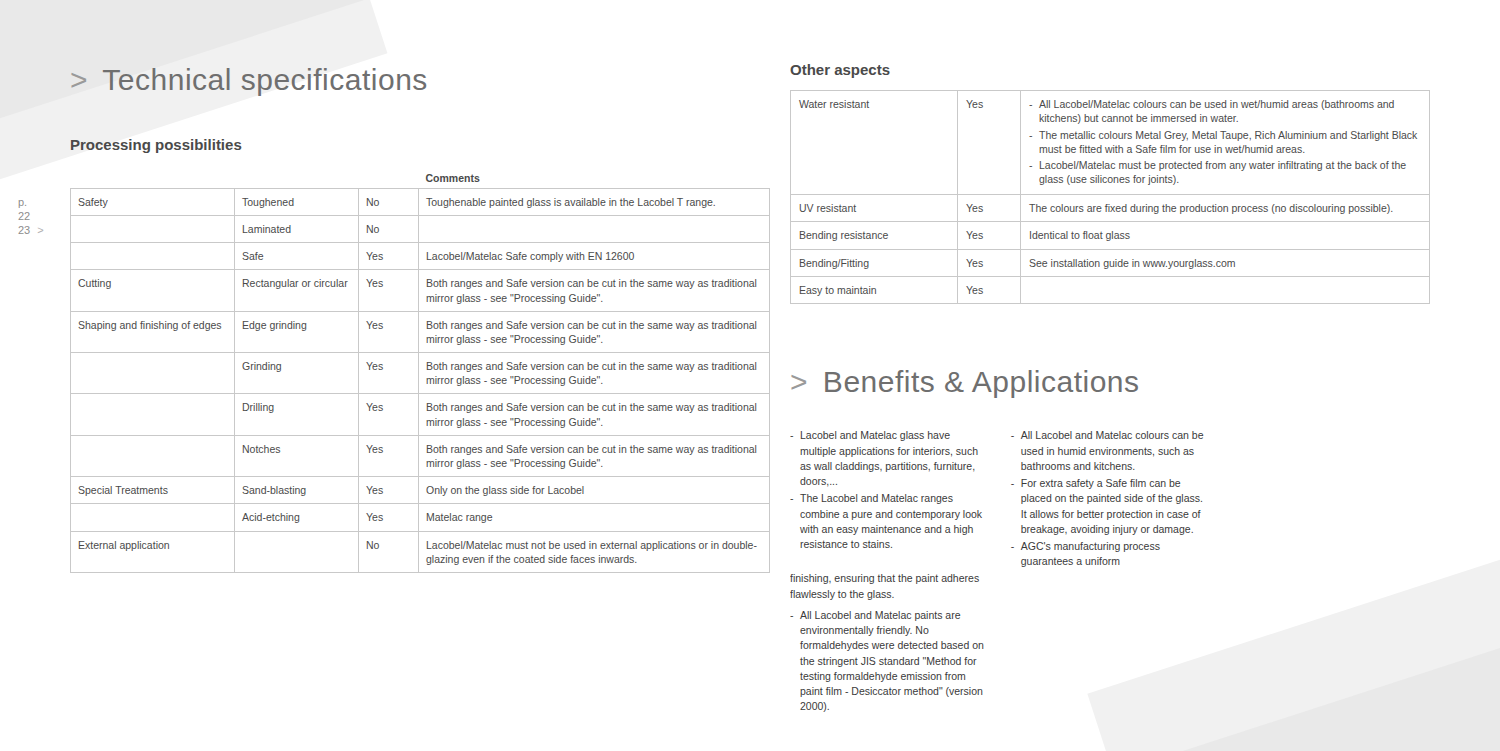p.
22
23 >
> Technical specifications
Processing possibilities
| | | | Comments |
| --- | --- | --- | --- |
| Safety | Toughened | No | Toughenable painted glass is available in the Lacobel T range. |
| | Laminated | No | |
| | Safe | Yes | Lacobel/Matelac Safe comply with EN 12600 |
| Cutting | Rectangular or circular | Yes | Both ranges and Safe version can be cut in the same way as traditional mirror glass - see "Processing Guide". |
| Shaping and finishing of edges | Edge grinding | Yes | Both ranges and Safe version can be cut in the same way as traditional mirror glass - see "Processing Guide". |
| | Grinding | Yes | Both ranges and Safe version can be cut in the same way as traditional mirror glass - see "Processing Guide". |
| | Drilling | Yes | Both ranges and Safe version can be cut in the same way as traditional mirror glass - see "Processing Guide". |
| | Notches | Yes | Both ranges and Safe version can be cut in the same way as traditional mirror glass - see "Processing Guide". |
| Special Treatments | Sand-blasting | Yes | Only on the glass side for Lacobel |
| | Acid-etching | Yes | Matelac range |
| External application | | No | Lacobel/Matelac must not be used in external applications or in double-glazing even if the coated side faces inwards. |
Other aspects
| Water resistant | Yes | All Lacobel/Matelac colours can be used in wet/humid areas (bathrooms and kitchens) but cannot be immersed in water. The metallic colours Metal Grey, Metal Taupe, Rich Aluminium and Starlight Black must be fitted with a Safe film for use in wet/humid areas. Lacobel/Matelac must be protected from any water infiltrating at the back of the glass (use silicones for joints). |
| UV resistant | Yes | The colours are fixed during the production process (no discolouring possible). |
| Bending resistance | Yes | Identical to float glass |
| Bending/Fitting | Yes | See installation guide in www.yourglass.com |
| Easy to maintain | Yes | |
> Benefits & Applications
Lacobel and Matelac glass have multiple applications for interiors, such as wall claddings, partitions, furniture, doors,...
The Lacobel and Matelac ranges combine a pure and contemporary look with an easy maintenance and a high resistance to stains.
All Lacobel and Matelac colours can be used in humid environments, such as bathrooms and kitchens.
For extra safety a Safe film can be placed on the painted side of the glass. It allows for better protection in case of breakage, avoiding injury or damage.
AGC's manufacturing process guarantees a uniform
finishing, ensuring that the paint adheres flawlessly to the glass.
All Lacobel and Matelac paints are environmentally friendly. No formaldehydes were detected based on the stringent JIS standard "Method for testing formaldehyde emission from paint film - Desiccator method" (version 2000).